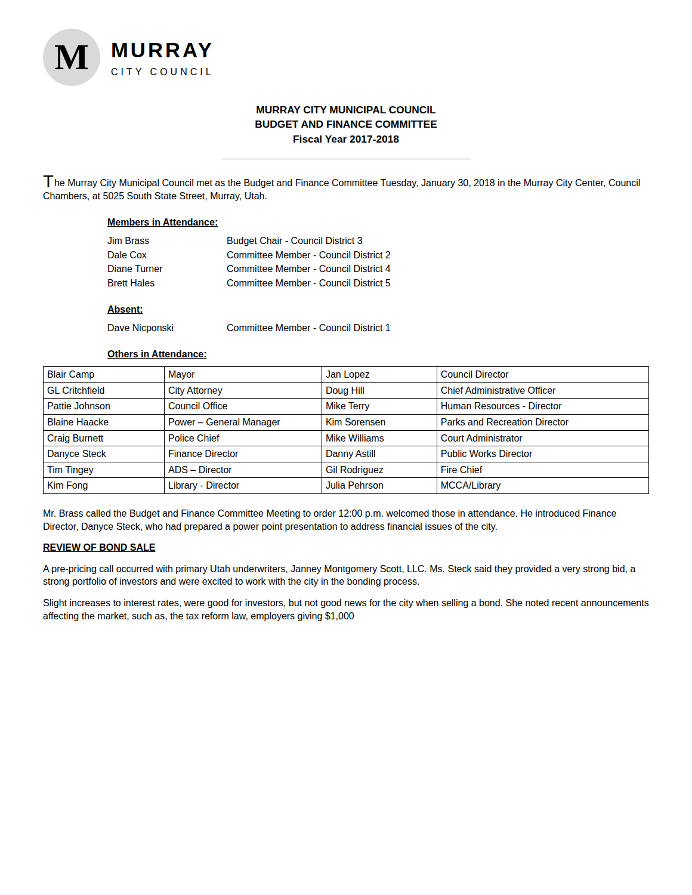M
MURRAY
CITY COUNCIL
MURRAY CITY MUNICIPAL COUNCIL
BUDGET AND FINANCE COMMITTEE
Fiscal Year 2017-2018
_______________________________________________
The Murray City Municipal Council met as the Budget and Finance Committee Tuesday, January 30, 2018 in the Murray City Center, Council Chambers, at 5025 South State Street, Murray, Utah.
Members in Attendance:
| Jim Brass | Budget Chair - Council District 3 |
| Dale Cox | Committee Member - Council District 2 |
| Diane Turner | Committee Member - Council District 4 |
| Brett Hales | Committee Member - Council District 5 |
Absent:
| Dave Nicponski | Committee Member - Council District 1 |
Others in Attendance:
| Blair Camp | Mayor | Jan Lopez | Council Director |
| GL Critchfield | City Attorney | Doug Hill | Chief Administrative Officer |
| Pattie Johnson | Council Office | Mike Terry | Human Resources - Director |
| Blaine Haacke | Power – General Manager | Kim Sorensen | Parks and Recreation Director |
| Craig Burnett | Police Chief | Mike Williams | Court Administrator |
| Danyce Steck | Finance Director | Danny Astill | Public Works Director |
| Tim Tingey | ADS – Director | Gil Rodriguez | Fire Chief |
| Kim Fong | Library - Director | Julia Pehrson | MCCA/Library |
Mr. Brass called the Budget and Finance Committee Meeting to order 12:00 p.m. welcomed those in attendance. He introduced Finance Director, Danyce Steck, who had prepared a power point presentation to address financial issues of the city.
REVIEW OF BOND SALE
A pre-pricing call occurred with primary Utah underwriters, Janney Montgomery Scott, LLC. Ms. Steck said they provided a very strong bid, a strong portfolio of investors and were excited to work with the city in the bonding process.
Slight increases to interest rates, were good for investors, but not good news for the city when selling a bond. She noted recent announcements affecting the market, such as, the tax reform law, employers giving $1,000